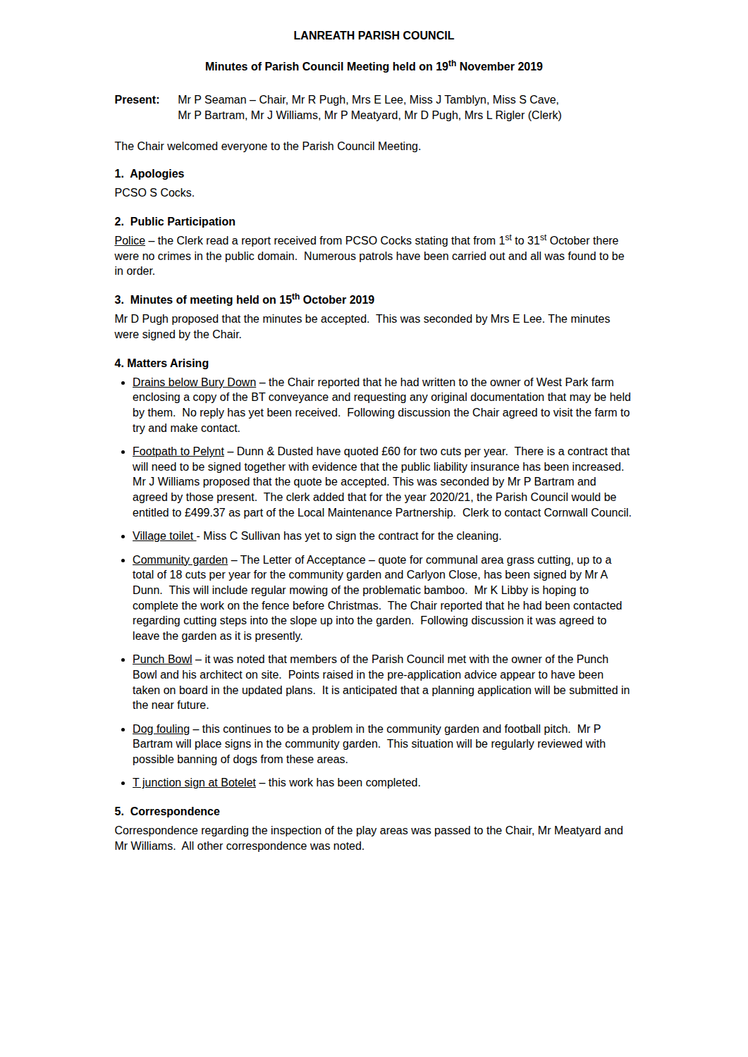LANREATH PARISH COUNCIL
Minutes of Parish Council Meeting held on 19th November 2019
| Present: | Mr P Seaman – Chair, Mr R Pugh, Mrs E Lee, Miss J Tamblyn, Miss S Cave, Mr P Bartram, Mr J Williams, Mr P Meatyard, Mr D Pugh, Mrs L Rigler (Clerk) |
The Chair welcomed everyone to the Parish Council Meeting.
1. Apologies
PCSO S Cocks.
2. Public Participation
Police – the Clerk read a report received from PCSO Cocks stating that from 1st to 31st October there were no crimes in the public domain. Numerous patrols have been carried out and all was found to be in order.
3. Minutes of meeting held on 15th October 2019
Mr D Pugh proposed that the minutes be accepted. This was seconded by Mrs E Lee. The minutes were signed by the Chair.
4. Matters Arising
Drains below Bury Down – the Chair reported that he had written to the owner of West Park farm enclosing a copy of the BT conveyance and requesting any original documentation that may be held by them. No reply has yet been received. Following discussion the Chair agreed to visit the farm to try and make contact.
Footpath to Pelynt – Dunn & Dusted have quoted £60 for two cuts per year. There is a contract that will need to be signed together with evidence that the public liability insurance has been increased. Mr J Williams proposed that the quote be accepted. This was seconded by Mr P Bartram and agreed by those present. The clerk added that for the year 2020/21, the Parish Council would be entitled to £499.37 as part of the Local Maintenance Partnership. Clerk to contact Cornwall Council.
Village toilet - Miss C Sullivan has yet to sign the contract for the cleaning.
Community garden – The Letter of Acceptance – quote for communal area grass cutting, up to a total of 18 cuts per year for the community garden and Carlyon Close, has been signed by Mr A Dunn. This will include regular mowing of the problematic bamboo. Mr K Libby is hoping to complete the work on the fence before Christmas. The Chair reported that he had been contacted regarding cutting steps into the slope up into the garden. Following discussion it was agreed to leave the garden as it is presently.
Punch Bowl – it was noted that members of the Parish Council met with the owner of the Punch Bowl and his architect on site. Points raised in the pre-application advice appear to have been taken on board in the updated plans. It is anticipated that a planning application will be submitted in the near future.
Dog fouling – this continues to be a problem in the community garden and football pitch. Mr P Bartram will place signs in the community garden. This situation will be regularly reviewed with possible banning of dogs from these areas.
T junction sign at Botelet – this work has been completed.
5. Correspondence
Correspondence regarding the inspection of the play areas was passed to the Chair, Mr Meatyard and Mr Williams. All other correspondence was noted.